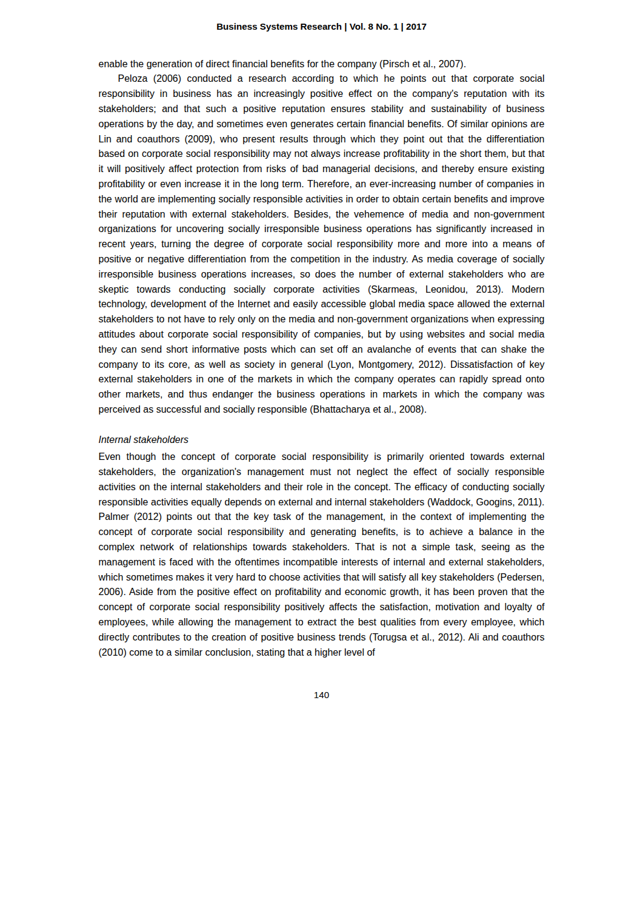Business Systems Research | Vol. 8 No. 1 | 2017
enable the generation of direct financial benefits for the company (Pirsch et al., 2007).
Peloza (2006) conducted a research according to which he points out that corporate social responsibility in business has an increasingly positive effect on the company's reputation with its stakeholders; and that such a positive reputation ensures stability and sustainability of business operations by the day, and sometimes even generates certain financial benefits. Of similar opinions are Lin and coauthors (2009), who present results through which they point out that the differentiation based on corporate social responsibility may not always increase profitability in the short them, but that it will positively affect protection from risks of bad managerial decisions, and thereby ensure existing profitability or even increase it in the long term. Therefore, an ever-increasing number of companies in the world are implementing socially responsible activities in order to obtain certain benefits and improve their reputation with external stakeholders. Besides, the vehemence of media and non-government organizations for uncovering socially irresponsible business operations has significantly increased in recent years, turning the degree of corporate social responsibility more and more into a means of positive or negative differentiation from the competition in the industry. As media coverage of socially irresponsible business operations increases, so does the number of external stakeholders who are skeptic towards conducting socially corporate activities (Skarmeas, Leonidou, 2013). Modern technology, development of the Internet and easily accessible global media space allowed the external stakeholders to not have to rely only on the media and non-government organizations when expressing attitudes about corporate social responsibility of companies, but by using websites and social media they can send short informative posts which can set off an avalanche of events that can shake the company to its core, as well as society in general (Lyon, Montgomery, 2012). Dissatisfaction of key external stakeholders in one of the markets in which the company operates can rapidly spread onto other markets, and thus endanger the business operations in markets in which the company was perceived as successful and socially responsible (Bhattacharya et al., 2008).
Internal stakeholders
Even though the concept of corporate social responsibility is primarily oriented towards external stakeholders, the organization's management must not neglect the effect of socially responsible activities on the internal stakeholders and their role in the concept. The efficacy of conducting socially responsible activities equally depends on external and internal stakeholders (Waddock, Googins, 2011). Palmer (2012) points out that the key task of the management, in the context of implementing the concept of corporate social responsibility and generating benefits, is to achieve a balance in the complex network of relationships towards stakeholders. That is not a simple task, seeing as the management is faced with the oftentimes incompatible interests of internal and external stakeholders, which sometimes makes it very hard to choose activities that will satisfy all key stakeholders (Pedersen, 2006). Aside from the positive effect on profitability and economic growth, it has been proven that the concept of corporate social responsibility positively affects the satisfaction, motivation and loyalty of employees, while allowing the management to extract the best qualities from every employee, which directly contributes to the creation of positive business trends (Torugsa et al., 2012). Ali and coauthors (2010) come to a similar conclusion, stating that a higher level of
140